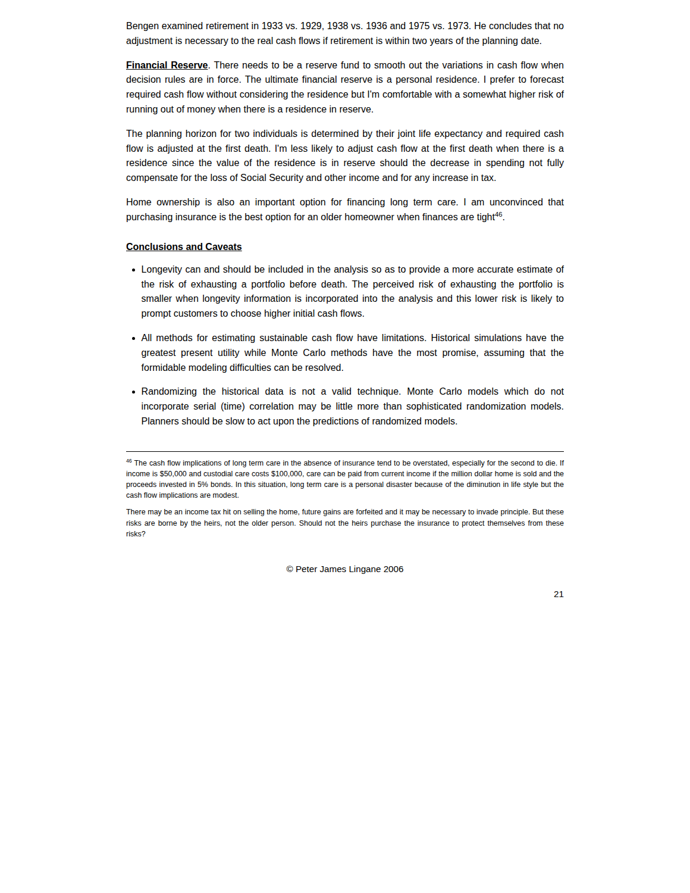Bengen examined retirement in 1933 vs. 1929, 1938 vs. 1936 and 1975 vs. 1973. He concludes that no adjustment is necessary to the real cash flows if retirement is within two years of the planning date.
Financial Reserve. There needs to be a reserve fund to smooth out the variations in cash flow when decision rules are in force. The ultimate financial reserve is a personal residence. I prefer to forecast required cash flow without considering the residence but I'm comfortable with a somewhat higher risk of running out of money when there is a residence in reserve.
The planning horizon for two individuals is determined by their joint life expectancy and required cash flow is adjusted at the first death. I'm less likely to adjust cash flow at the first death when there is a residence since the value of the residence is in reserve should the decrease in spending not fully compensate for the loss of Social Security and other income and for any increase in tax.
Home ownership is also an important option for financing long term care. I am unconvinced that purchasing insurance is the best option for an older homeowner when finances are tight46.
Conclusions and Caveats
Longevity can and should be included in the analysis so as to provide a more accurate estimate of the risk of exhausting a portfolio before death. The perceived risk of exhausting the portfolio is smaller when longevity information is incorporated into the analysis and this lower risk is likely to prompt customers to choose higher initial cash flows.
All methods for estimating sustainable cash flow have limitations. Historical simulations have the greatest present utility while Monte Carlo methods have the most promise, assuming that the formidable modeling difficulties can be resolved.
Randomizing the historical data is not a valid technique. Monte Carlo models which do not incorporate serial (time) correlation may be little more than sophisticated randomization models. Planners should be slow to act upon the predictions of randomized models.
46 The cash flow implications of long term care in the absence of insurance tend to be overstated, especially for the second to die. If income is $50,000 and custodial care costs $100,000, care can be paid from current income if the million dollar home is sold and the proceeds invested in 5% bonds. In this situation, long term care is a personal disaster because of the diminution in life style but the cash flow implications are modest.
There may be an income tax hit on selling the home, future gains are forfeited and it may be necessary to invade principle. But these risks are borne by the heirs, not the older person. Should not the heirs purchase the insurance to protect themselves from these risks?
© Peter James Lingane 2006
21